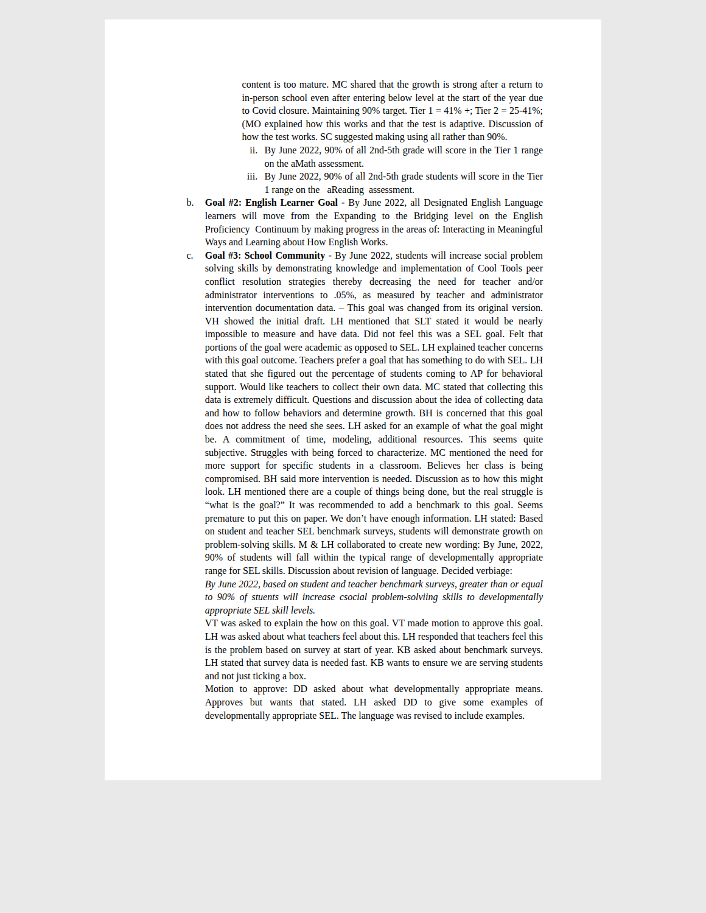content is too mature. MC shared that the growth is strong after a return to in-person school even after entering below level at the start of the year due to Covid closure. Maintaining 90% target. Tier 1 = 41% +; Tier 2 = 25-41%; (MO explained how this works and that the test is adaptive. Discussion of how the test works. SC suggested making using all rather than 90%.
ii. By June 2022, 90% of all 2nd-5th grade will score in the Tier 1 range on the aMath assessment.
iii. By June 2022, 90% of all 2nd-5th grade students will score in the Tier 1 range on the aReading assessment.
b. Goal #2: English Learner Goal - By June 2022, all Designated English Language learners will move from the Expanding to the Bridging level on the English Proficiency Continuum by making progress in the areas of: Interacting in Meaningful Ways and Learning about How English Works.
c. Goal #3: School Community - By June 2022, students will increase social problem solving skills by demonstrating knowledge and implementation of Cool Tools peer conflict resolution strategies thereby decreasing the need for teacher and/or administrator interventions to .05%, as measured by teacher and administrator intervention documentation data. – This goal was changed from its original version. VH showed the initial draft. LH mentioned that SLT stated it would be nearly impossible to measure and have data. Did not feel this was a SEL goal. Felt that portions of the goal were academic as opposed to SEL. LH explained teacher concerns with this goal outcome. Teachers prefer a goal that has something to do with SEL. LH stated that she figured out the percentage of students coming to AP for behavioral support. Would like teachers to collect their own data. MC stated that collecting this data is extremely difficult. Questions and discussion about the idea of collecting data and how to follow behaviors and determine growth. BH is concerned that this goal does not address the need she sees. LH asked for an example of what the goal might be. A commitment of time, modeling, additional resources. This seems quite subjective. Struggles with being forced to characterize. MC mentioned the need for more support for specific students in a classroom. Believes her class is being compromised. BH said more intervention is needed. Discussion as to how this might look. LH mentioned there are a couple of things being done, but the real struggle is “what is the goal?” It was recommended to add a benchmark to this goal. Seems premature to put this on paper. We don’t have enough information. LH stated: Based on student and teacher SEL benchmark surveys, students will demonstrate growth on problem-solving skills. M & LH collaborated to create new wording: By June, 2022, 90% of students will fall within the typical range of developmentally appropriate range for SEL skills. Discussion about revision of language. Decided verbiage:
By June 2022, based on student and teacher benchmark surveys, greater than or equal to 90% of stuents will increase csocial problem-solviing skills to developmentally appropriate SEL skill levels.
VT was asked to explain the how on this goal. VT made motion to approve this goal. LH was asked about what teachers feel about this. LH responded that teachers feel this is the problem based on survey at start of year. KB asked about benchmark surveys. LH stated that survey data is needed fast. KB wants to ensure we are serving students and not just ticking a box.
Motion to approve: DD asked about what developmentally appropriate means. Approves but wants that stated. LH asked DD to give some examples of developmentally appropriate SEL. The language was revised to include examples.